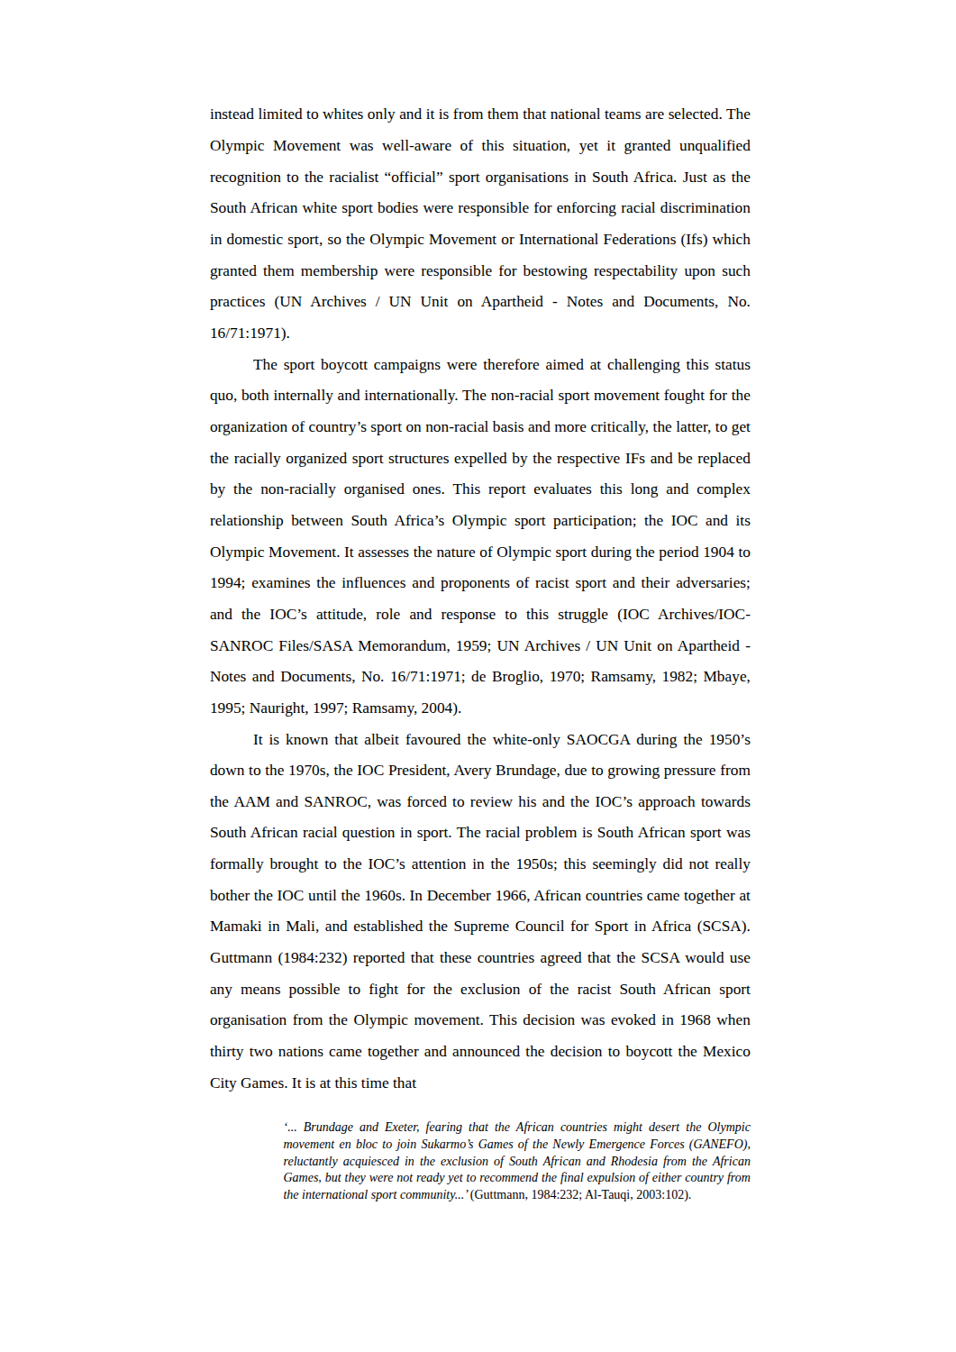instead limited to whites only and it is from them that national teams are selected. The Olympic Movement was well-aware of this situation, yet it granted unqualified recognition to the racialist “official” sport organisations in South Africa. Just as the South African white sport bodies were responsible for enforcing racial discrimination in domestic sport, so the Olympic Movement or International Federations (Ifs) which granted them membership were responsible for bestowing respectability upon such practices (UN Archives / UN Unit on Apartheid - Notes and Documents, No. 16/71:1971).
The sport boycott campaigns were therefore aimed at challenging this status quo, both internally and internationally. The non-racial sport movement fought for the organization of country’s sport on non-racial basis and more critically, the latter, to get the racially organized sport structures expelled by the respective IFs and be replaced by the non-racially organised ones. This report evaluates this long and complex relationship between South Africa’s Olympic sport participation; the IOC and its Olympic Movement. It assesses the nature of Olympic sport during the period 1904 to 1994; examines the influences and proponents of racist sport and their adversaries; and the IOC’s attitude, role and response to this struggle (IOC Archives/IOC-SANROC Files/SASA Memorandum, 1959; UN Archives / UN Unit on Apartheid - Notes and Documents, No. 16/71:1971; de Broglio, 1970; Ramsamy, 1982; Mbaye, 1995; Nauright, 1997; Ramsamy, 2004).
It is known that albeit favoured the white-only SAOCGA during the 1950’s down to the 1970s, the IOC President, Avery Brundage, due to growing pressure from the AAM and SANROC, was forced to review his and the IOC’s approach towards South African racial question in sport. The racial problem is South African sport was formally brought to the IOC’s attention in the 1950s; this seemingly did not really bother the IOC until the 1960s. In December 1966, African countries came together at Mamaki in Mali, and established the Supreme Council for Sport in Africa (SCSA). Guttmann (1984:232) reported that these countries agreed that the SCSA would use any means possible to fight for the exclusion of the racist South African sport organisation from the Olympic movement. This decision was evoked in 1968 when thirty two nations came together and announced the decision to boycott the Mexico City Games. It is at this time that
‘... Brundage and Exeter, fearing that the African countries might desert the Olympic movement en bloc to join Sukarmo’s Games of the Newly Emergence Forces (GANEFO), reluctantly acquiesced in the exclusion of South African and Rhodesia from the African Games, but they were not ready yet to recommend the final expulsion of either country from the international sport community...’ (Guttmann, 1984:232; Al-Tauqi, 2003:102).